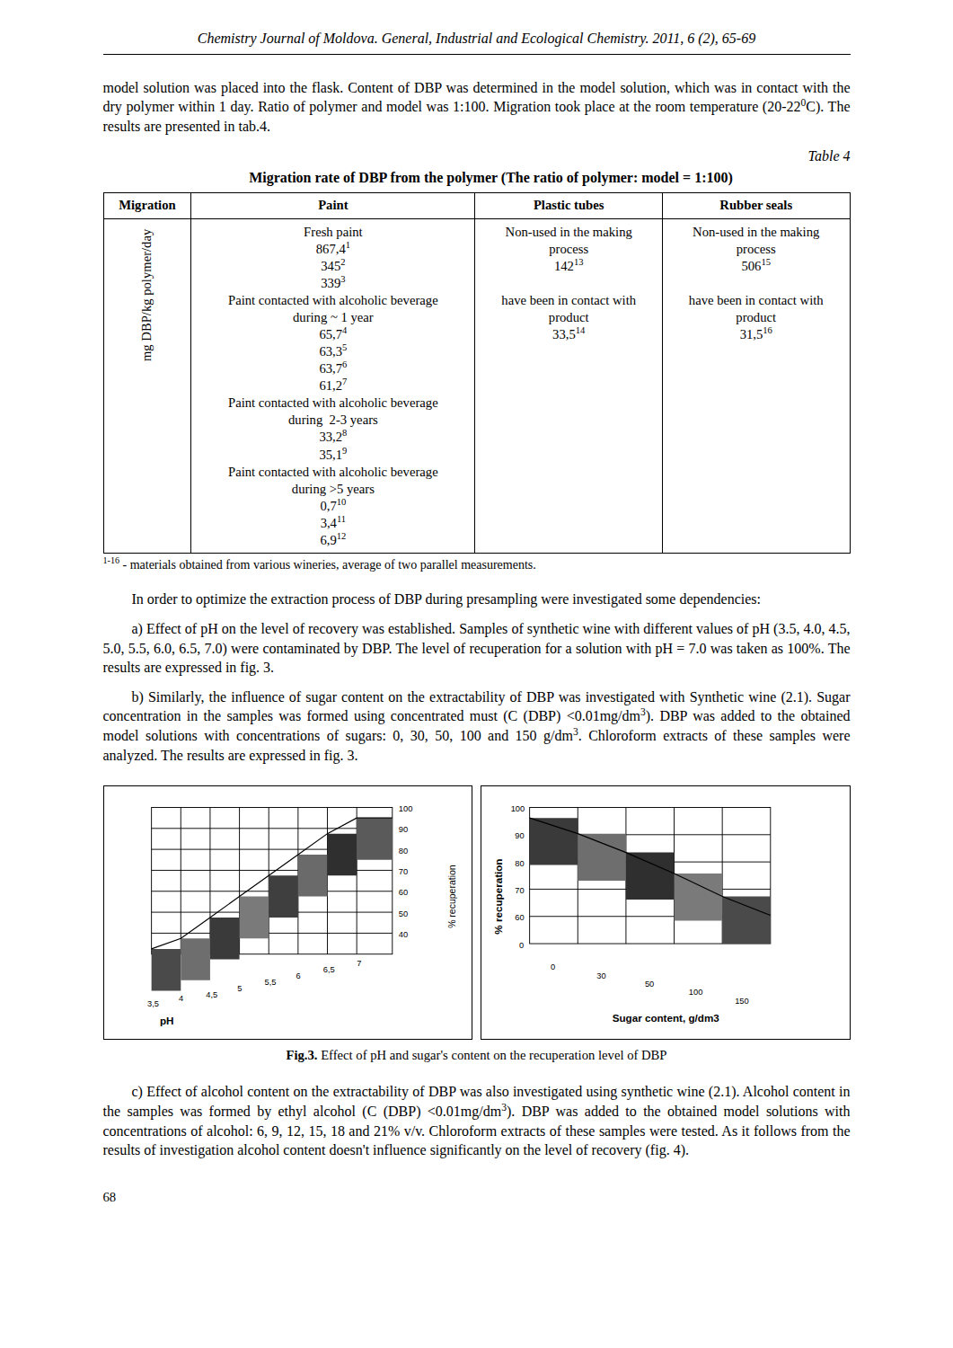Chemistry Journal of Moldova. General, Industrial and Ecological Chemistry. 2011, 6 (2), 65-69
model solution was placed into the flask. Content of DBP was determined in the model solution, which was in contact with the dry polymer within 1 day. Ratio of polymer and model was 1:100. Migration took place at the room temperature (20-220C). The results are presented in tab.4.
Table 4
Migration rate of DBP from the polymer (The ratio of polymer: model = 1:100)
| Migration | Paint | Plastic tubes | Rubber seals |
| --- | --- | --- | --- |
| mg DBP/kg polymer/day | Fresh paint 867,4 1 345 2 339 3 Paint contacted with alcoholic beverage during ~ 1 year 65,7 4 63,3 5 63,7 6 61,2 7 Paint contacted with alcoholic beverage during 2-3 years 33,2 8 35,1 9 Paint contacted with alcoholic beverage during >5 years 0,7 10 3,4 11 6,9 12 | Non-used in the making process 142 13 have been in contact with product 33,5 14 | Non-used in the making process 506 15 have been in contact with product 31,5 16 |
1-16 - materials obtained from various wineries, average of two parallel measurements.
In order to optimize the extraction process of DBP during presampling were investigated some dependencies:
a) Effect of pH on the level of recovery was established. Samples of synthetic wine with different values of pH (3.5, 4.0, 4.5, 5.0, 5.5, 6.0, 6.5, 7.0) were contaminated by DBP. The level of recuperation for a solution with pH = 7.0 was taken as 100%. The results are expressed in fig. 3.
b) Similarly, the influence of sugar content on the extractability of DBP was investigated with Synthetic wine (2.1). Sugar concentration in the samples was formed using concentrated must (C (DBP) <0.01mg/dm3). DBP was added to the obtained model solutions with concentrations of sugars: 0, 30, 50, 100 and 150 g/dm3. Chloroform extracts of these samples were analyzed. The results are expressed in fig. 3.
100 90 80 70 60 50 40 % recuperation 3,5 4 4,5 5 5,5 6 6,5 7 pH
% recuperation 100 90 80 70 60 0 0 30 50 100 150 Sugar content, g/dm3
Fig.3. Effect of pH and sugar's content on the recuperation level of DBP
c) Effect of alcohol content on the extractability of DBP was also investigated using synthetic wine (2.1). Alcohol content in the samples was formed by ethyl alcohol (C (DBP) <0.01mg/dm3). DBP was added to the obtained model solutions with concentrations of alcohol: 6, 9, 12, 15, 18 and 21% v/v. Chloroform extracts of these samples were tested. As it follows from the results of investigation alcohol content doesn't influence significantly on the level of recovery (fig. 4).
68